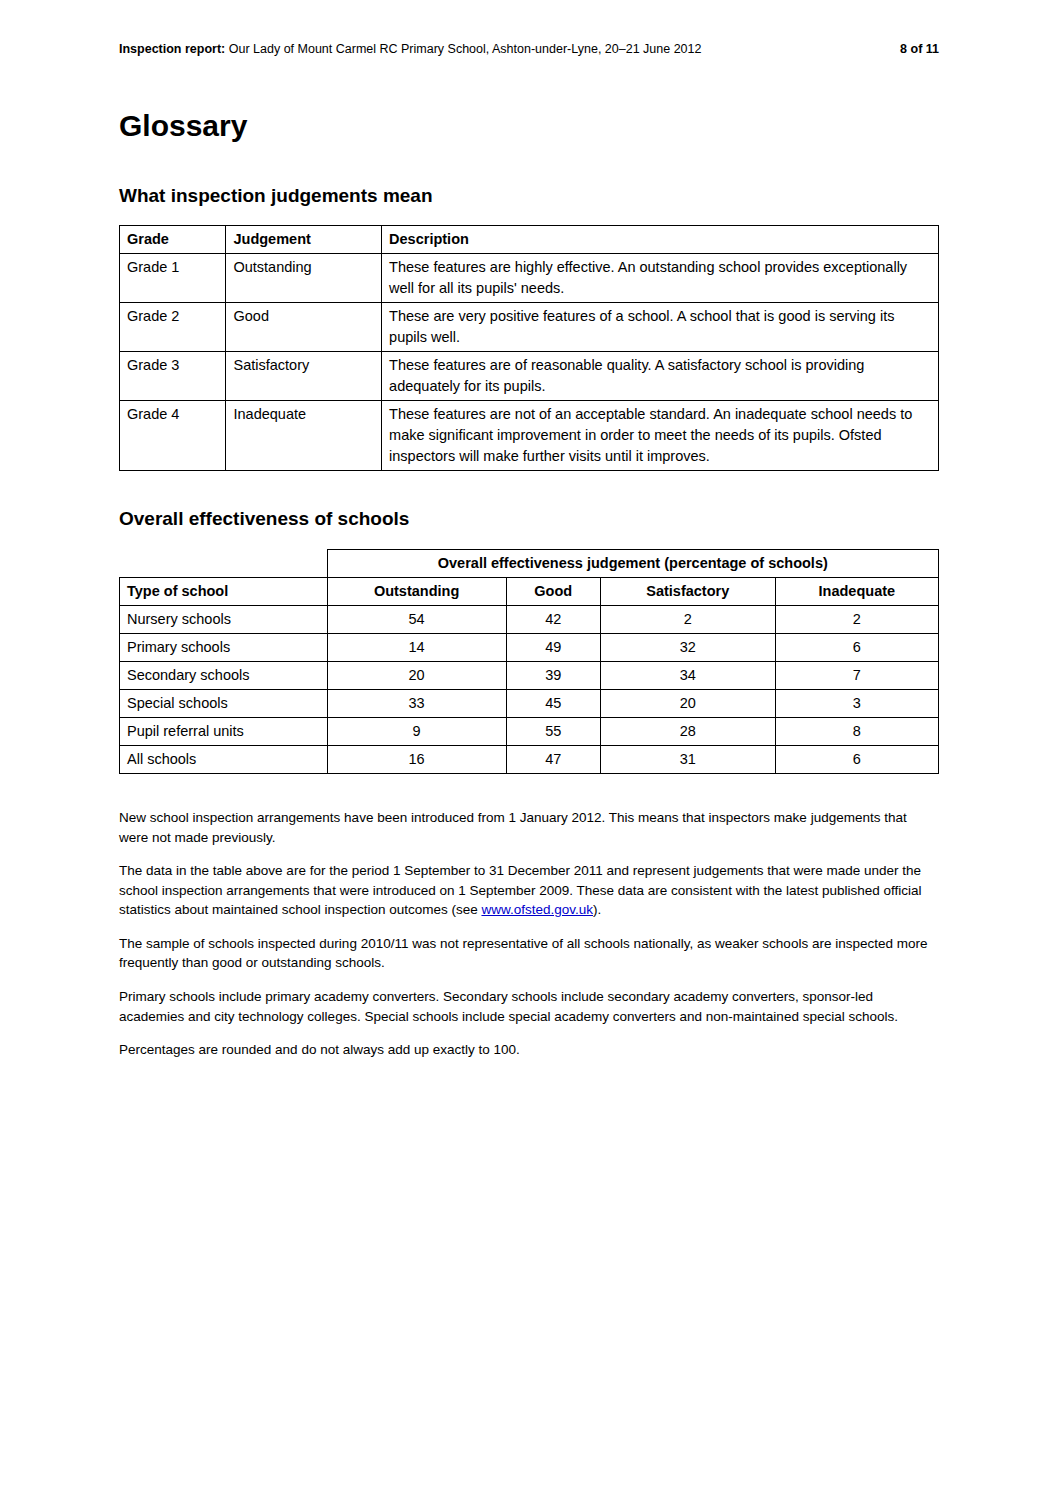Inspection report: Our Lady of Mount Carmel RC Primary School, Ashton-under-Lyne, 20–21 June 2012
8 of 11
Glossary
What inspection judgements mean
| Grade | Judgement | Description |
| --- | --- | --- |
| Grade 1 | Outstanding | These features are highly effective. An outstanding school provides exceptionally well for all its pupils' needs. |
| Grade 2 | Good | These are very positive features of a school. A school that is good is serving its pupils well. |
| Grade 3 | Satisfactory | These features are of reasonable quality. A satisfactory school is providing adequately for its pupils. |
| Grade 4 | Inadequate | These features are not of an acceptable standard. An inadequate school needs to make significant improvement in order to meet the needs of its pupils. Ofsted inspectors will make further visits until it improves. |
Overall effectiveness of schools
| | Overall effectiveness judgement (percentage of schools) |
| --- | --- |
| Type of school | Outstanding | Good | Satisfactory | Inadequate |
| Nursery schools | 54 | 42 | 2 | 2 |
| Primary schools | 14 | 49 | 32 | 6 |
| Secondary schools | 20 | 39 | 34 | 7 |
| Special schools | 33 | 45 | 20 | 3 |
| Pupil referral units | 9 | 55 | 28 | 8 |
| All schools | 16 | 47 | 31 | 6 |
New school inspection arrangements have been introduced from 1 January 2012. This means that inspectors make judgements that were not made previously.
The data in the table above are for the period 1 September to 31 December 2011 and represent judgements that were made under the school inspection arrangements that were introduced on 1 September 2009. These data are consistent with the latest published official statistics about maintained school inspection outcomes (see www.ofsted.gov.uk).
The sample of schools inspected during 2010/11 was not representative of all schools nationally, as weaker schools are inspected more frequently than good or outstanding schools.
Primary schools include primary academy converters. Secondary schools include secondary academy converters, sponsor-led academies and city technology colleges. Special schools include special academy converters and non-maintained special schools.
Percentages are rounded and do not always add up exactly to 100.